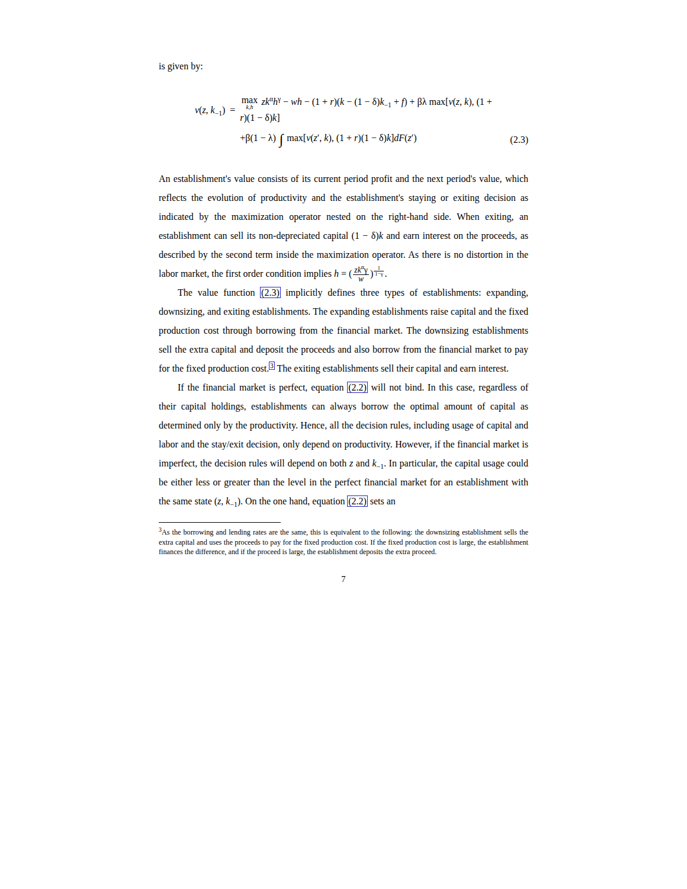is given by:
| v ( z , k −1 ) | = | max k , h zk α h γ − wh − (1 + r )( k − (1 − δ) k −1 + f ) + βλ max[ v ( z , k ), (1 + r )(1 − δ) k ] | |
| | | +β(1 − λ) ∫ max[ v ( z ′, k ), (1 + r )(1 − δ) k ] dF ( z ′) | (2.3) |
An establishment's value consists of its current period profit and the next period's value, which reflects the evolution of productivity and the establishment's staying or exiting decision as indicated by the maximization operator nested on the right-hand side. When exiting, an establishment can sell its non-depreciated capital (1 − δ)k and earn interest on the proceeds, as described by the second term inside the maximization operator. As there is no distortion in the labor market, the first order condition implies h = (zkαγ w)11−γ.
The value function (2.3) implicitly defines three types of establishments: expanding, downsizing, and exiting establishments. The expanding establishments raise capital and the fixed production cost through borrowing from the financial market. The downsizing establishments sell the extra capital and deposit the proceeds and also borrow from the financial market to pay for the fixed production cost.3 The exiting establishments sell their capital and earn interest.
If the financial market is perfect, equation (2.2) will not bind. In this case, regardless of their capital holdings, establishments can always borrow the optimal amount of capital as determined only by the productivity. Hence, all the decision rules, including usage of capital and labor and the stay/exit decision, only depend on productivity. However, if the financial market is imperfect, the decision rules will depend on both z and k−1. In particular, the capital usage could be either less or greater than the level in the perfect financial market for an establishment with the same state (z, k−1). On the one hand, equation (2.2) sets an
3As the borrowing and lending rates are the same, this is equivalent to the following: the downsizing establishment sells the extra capital and uses the proceeds to pay for the fixed production cost. If the fixed production cost is large, the establishment finances the difference, and if the proceed is large, the establishment deposits the extra proceed.
7